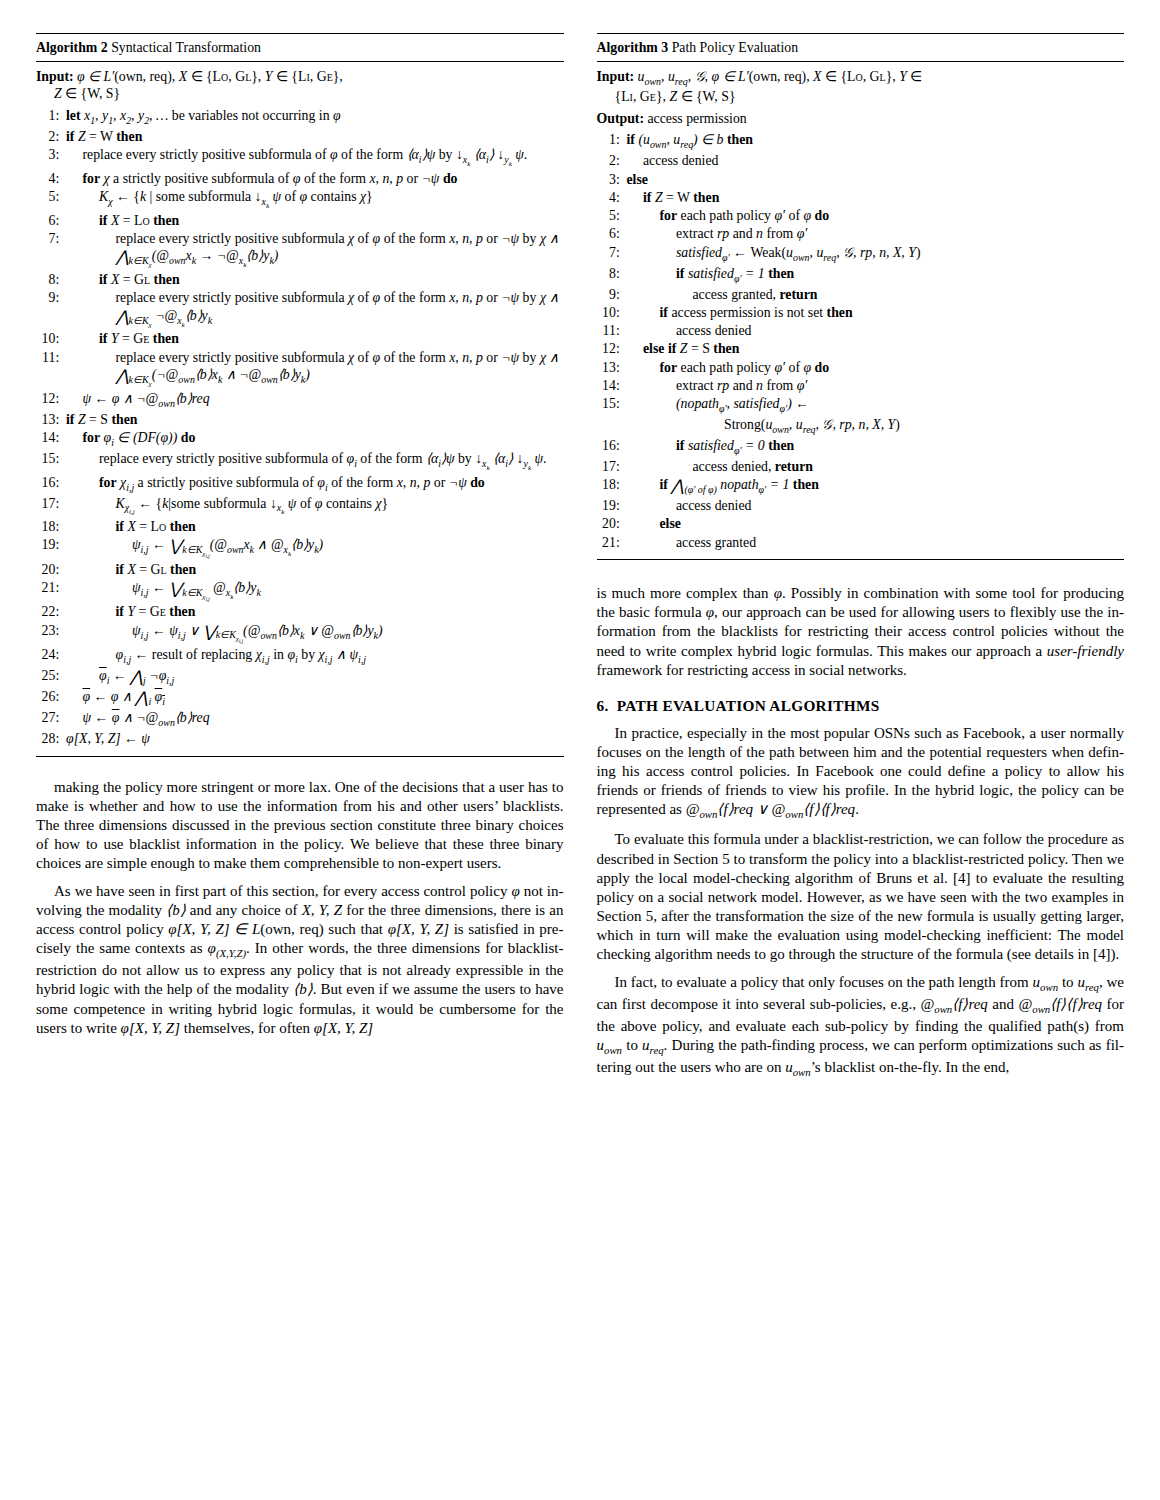Algorithm 2 Syntactical Transformation
Input: φ ∈ L′(own, req), X ∈ {Lo, Gl}, Y ∈ {Li, Ge},
Z ∈ {W, S}
let x1, y1, x2, y2, … be variables not occurring in φ
if Z = W then
replace every strictly positive subformula of φ of the form ⟨αi⟩ψ by ↓xk ⟨αi⟩ ↓yk ψ.
for χ a strictly positive subformula of φ of the form x, n, p or ¬ψ do
Kχ ← {k | some subformula ↓xk ψ of φ contains χ}
if X = Lo then
replace every strictly positive subformula χ of φ of the form x, n, p or ¬ψ by χ ∧ ⋀k∈Kχ(@ownxk → ¬@xk⟨b⟩yk)
if X = Gl then
replace every strictly positive subformula χ of φ of the form x, n, p or ¬ψ by χ ∧ ⋀k∈Kχ ¬@xk⟨b⟩yk
if Y = Ge then
replace every strictly positive subformula χ of φ of the form x, n, p or ¬ψ by χ ∧ ⋀k∈Kχ(¬@own⟨b⟩xk ∧ ¬@own⟨b⟩yk)
ψ ← φ ∧ ¬@own⟨b⟩req
if Z = S then
for φi ∈ (DF(φ)) do
replace every strictly positive subformula of φi of the form ⟨αi⟩ψ by ↓xk ⟨αi⟩ ↓yk ψ.
for χi,j a strictly positive subformula of φi of the form x, n, p or ¬ψ do
Kχi,j ← {k|some subformula ↓xk ψ of φ contains χ}
if X = Lo then
ψi,j ← ⋁k∈Kχi,j(@ownxk ∧ @xk⟨b⟩yk)
if X = Gl then
ψi,j ← ⋁k∈Kχi,j @xk⟨b⟩yk
if Y = Ge then
ψi,j ← ψi,j ∨ ⋁k∈Kχi,j(@own⟨b⟩xk ∨ @own⟨b⟩yk)
φi,j ← result of replacing χi,j in φi by χi,j ∧ ψi,j
φi ← ⋀j ¬φi,j
φ ← φ ∧ ⋀i φi
ψ ← φ ∧ ¬@own⟨b⟩req
φ[X, Y, Z] ← ψ
making the policy more stringent or more lax. One of the decisions that a user has to make is whether and how to use the information from his and other users’ blacklists. The three dimensions discussed in the previous section constitute three binary choices of how to use blacklist information in the policy. We believe that these three binary choices are simple enough to make them comprehensible to non-expert users.
As we have seen in first part of this section, for every access control policy φ not involving the modality ⟨b⟩ and any choice of X, Y, Z for the three dimensions, there is an access control policy φ[X, Y, Z] ∈ L(own, req) such that φ[X, Y, Z] is satisfied in precisely the same contexts as φ(X,Y,Z). In other words, the three dimensions for blacklist-restriction do not allow us to express any policy that is not already expressible in the hybrid logic with the help of the modality ⟨b⟩. But even if we assume the users to have some competence in writing hybrid logic formulas, it would be cumbersome for the users to write φ[X, Y, Z] themselves, for often φ[X, Y, Z]
Algorithm 3 Path Policy Evaluation
Input: uown, ureq, 𝒢, φ ∈ L′(own, req), X ∈ {Lo, Gl}, Y ∈
{Li, Ge}, Z ∈ {W, S}
Output: access permission
if (uown, ureq) ∈ b then
access denied
else
if Z = W then
for each path policy φ′ of φ do
extract rp and n from φ′
satisfiedφ′ ← Weak(uown, ureq, 𝒢, rp, n, X, Y)
if satisfiedφ′ = 1 then
access granted, return
if access permission is not set then
access denied
else if Z = S then
for each path policy φ′ of φ do
extract rp and n from φ′
(nopathφ′, satisfiedφ′) ←
Strong(uown, ureq, 𝒢, rp, n, X, Y)
if satisfiedφ′ = 0 then
access denied, return
if ⋀(φ′ of φ) nopathφ′ = 1 then
access denied
else
access granted
is much more complex than φ. Possibly in combination with some tool for producing the basic formula φ, our approach can be used for allowing users to flexibly use the information from the blacklists for restricting their access control policies without the need to write complex hybrid logic formulas. This makes our approach a user-friendly framework for restricting access in social networks.
6. PATH EVALUATION ALGORITHMS
In practice, especially in the most popular OSNs such as Facebook, a user normally focuses on the length of the path between him and the potential requesters when defining his access control policies. In Facebook one could define a policy to allow his friends or friends of friends to view his profile. In the hybrid logic, the policy can be represented as @own⟨f⟩req ∨ @own⟨f⟩⟨f⟩req.
To evaluate this formula under a blacklist-restriction, we can follow the procedure as described in Section 5 to transform the policy into a blacklist-restricted policy. Then we apply the local model-checking algorithm of Bruns et al. [4] to evaluate the resulting policy on a social network model. However, as we have seen with the two examples in Section 5, after the transformation the size of the new formula is usually getting larger, which in turn will make the evaluation using model-checking inefficient: The model checking algorithm needs to go through the structure of the formula (see details in [4]).
In fact, to evaluate a policy that only focuses on the path length from uown to ureq, we can first decompose it into several sub-policies, e.g., @own⟨f⟩req and @own⟨f⟩⟨f⟩req for the above policy, and evaluate each sub-policy by finding the qualified path(s) from uown to ureq. During the path-finding process, we can perform optimizations such as filtering out the users who are on uown’s blacklist on-the-fly. In the end,